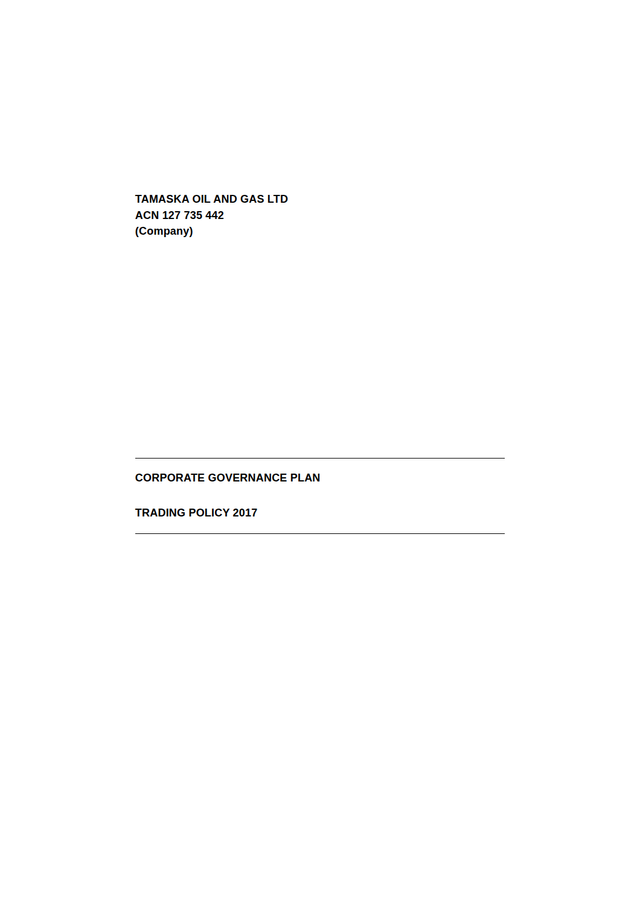TAMASKA OIL AND GAS LTD ACN 127 735 442 (Company)
CORPORATE GOVERNANCE PLAN
TRADING POLICY 2017